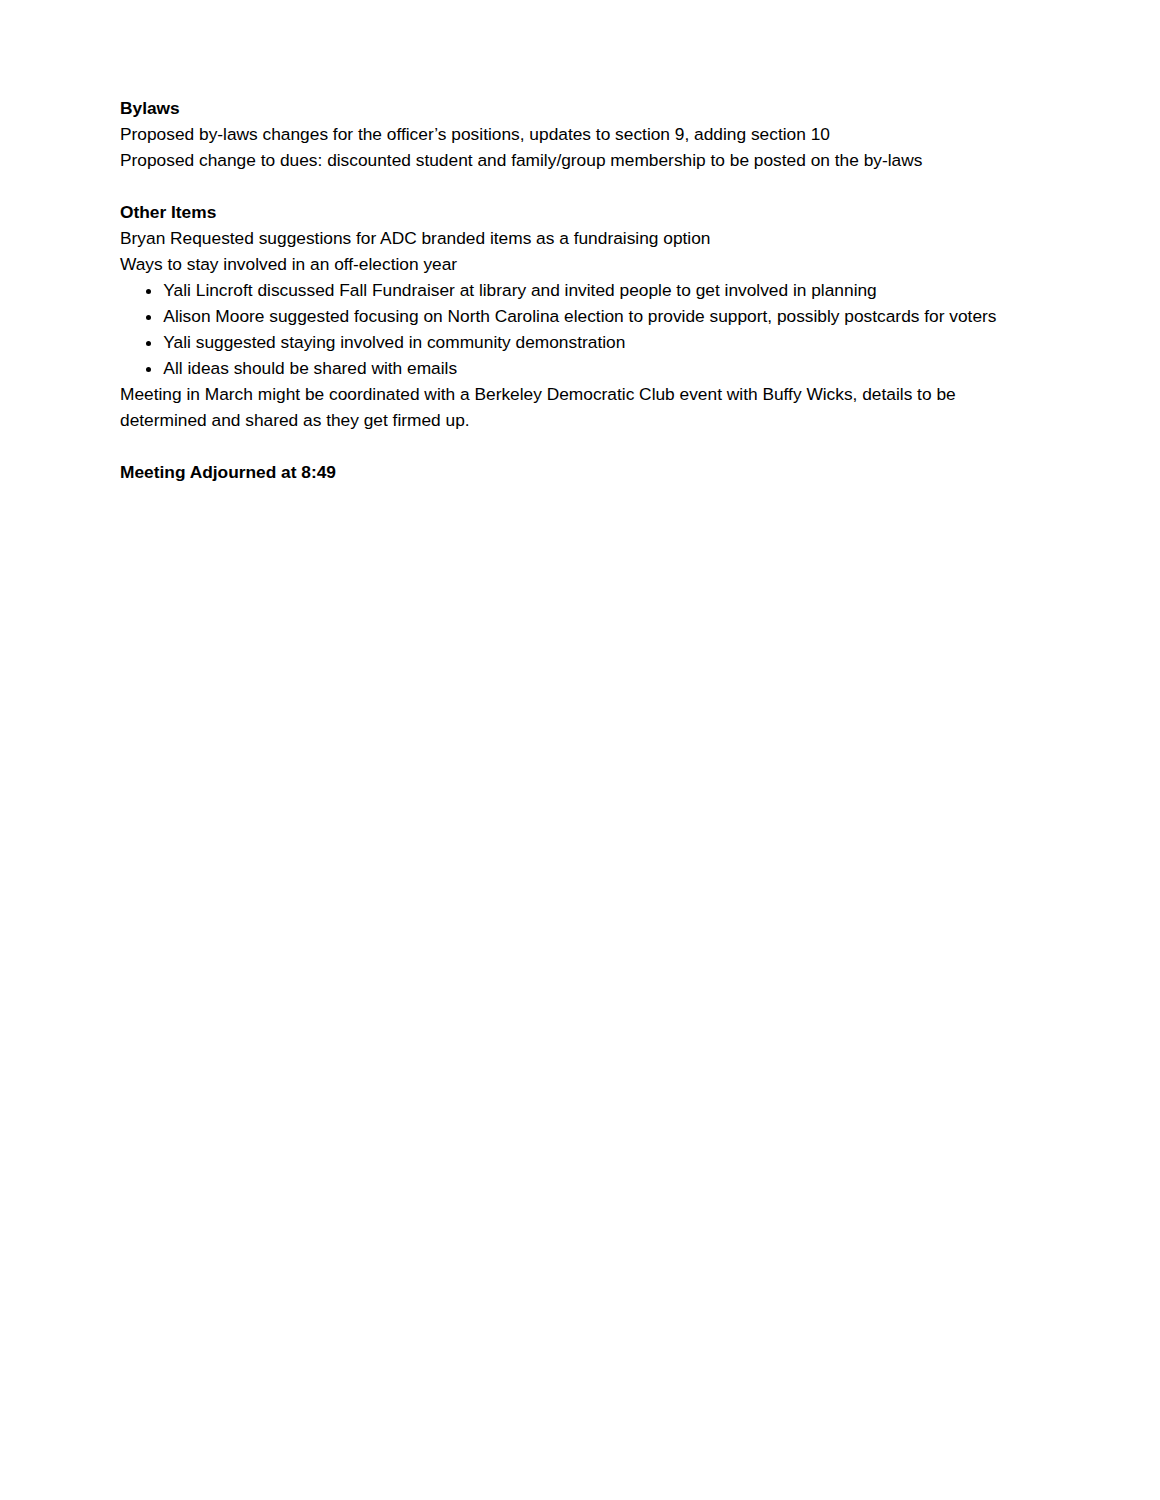Bylaws
Proposed by-laws changes for the officer’s positions, updates to section 9, adding section 10
Proposed change to dues: discounted student and family/group membership to be posted on the by-laws
Other Items
Bryan Requested suggestions for ADC branded items as a fundraising option
Ways to stay involved in an off-election year
Yali Lincroft discussed Fall Fundraiser at library and invited people to get involved in planning
Alison Moore suggested focusing on North Carolina election to provide support, possibly postcards for voters
Yali suggested staying involved in community demonstration
All ideas should be shared with emails
Meeting in March might be coordinated with a Berkeley Democratic Club event with Buffy Wicks, details to be determined and shared as they get firmed up.
Meeting Adjourned at 8:49